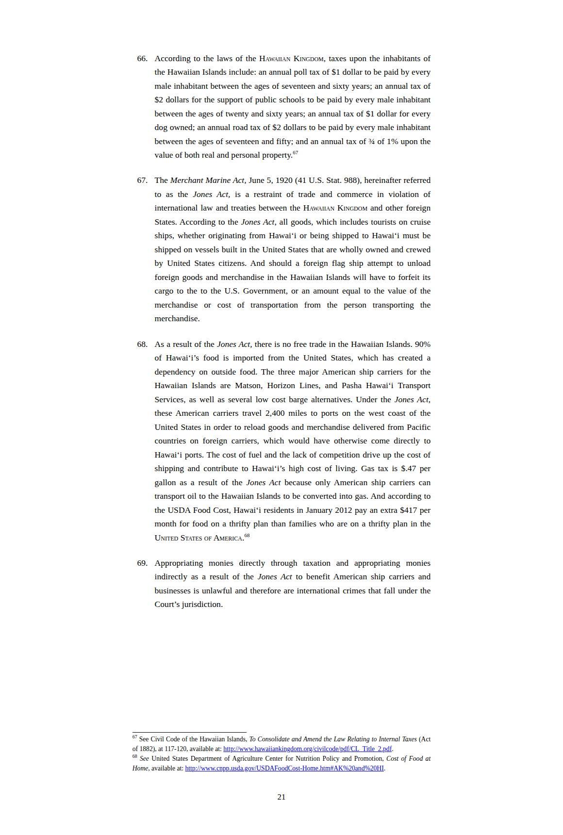According to the laws of the Hawaiian Kingdom, taxes upon the inhabitants of the Hawaiian Islands include: an annual poll tax of $1 dollar to be paid by every male inhabitant between the ages of seventeen and sixty years; an annual tax of $2 dollars for the support of public schools to be paid by every male inhabitant between the ages of twenty and sixty years; an annual tax of $1 dollar for every dog owned; an annual road tax of $2 dollars to be paid by every male inhabitant between the ages of seventeen and fifty; and an annual tax of ¾ of 1% upon the value of both real and personal property.67
The Merchant Marine Act, June 5, 1920 (41 U.S. Stat. 988), hereinafter referred to as the Jones Act, is a restraint of trade and commerce in violation of international law and treaties between the Hawaiian Kingdom and other foreign States. According to the Jones Act, all goods, which includes tourists on cruise ships, whether originating from Hawai‘i or being shipped to Hawai‘i must be shipped on vessels built in the United States that are wholly owned and crewed by United States citizens. And should a foreign flag ship attempt to unload foreign goods and merchandise in the Hawaiian Islands will have to forfeit its cargo to the to the U.S. Government, or an amount equal to the value of the merchandise or cost of transportation from the person transporting the merchandise.
As a result of the Jones Act, there is no free trade in the Hawaiian Islands. 90% of Hawai‘i’s food is imported from the United States, which has created a dependency on outside food. The three major American ship carriers for the Hawaiian Islands are Matson, Horizon Lines, and Pasha Hawai‘i Transport Services, as well as several low cost barge alternatives. Under the Jones Act, these American carriers travel 2,400 miles to ports on the west coast of the United States in order to reload goods and merchandise delivered from Pacific countries on foreign carriers, which would have otherwise come directly to Hawai‘i ports. The cost of fuel and the lack of competition drive up the cost of shipping and contribute to Hawai‘i’s high cost of living. Gas tax is $.47 per gallon as a result of the Jones Act because only American ship carriers can transport oil to the Hawaiian Islands to be converted into gas. And according to the USDA Food Cost, Hawai‘i residents in January 2012 pay an extra $417 per month for food on a thrifty plan than families who are on a thrifty plan in the United States of America.68
Appropriating monies directly through taxation and appropriating monies indirectly as a result of the Jones Act to benefit American ship carriers and businesses is unlawful and therefore are international crimes that fall under the Court’s jurisdiction.
67 See Civil Code of the Hawaiian Islands, To Consolidate and Amend the Law Relating to Internal Taxes (Act of 1882), at 117-120, available at: http://www.hawaiiankingdom.org/civilcode/pdf/CL_Title_2.pdf.
68 See United States Department of Agriculture Center for Nutrition Policy and Promotion, Cost of Food at Home, available at: http://www.cnpp.usda.gov/USDAFoodCost-Home.htm#AK%20and%20HI.
21